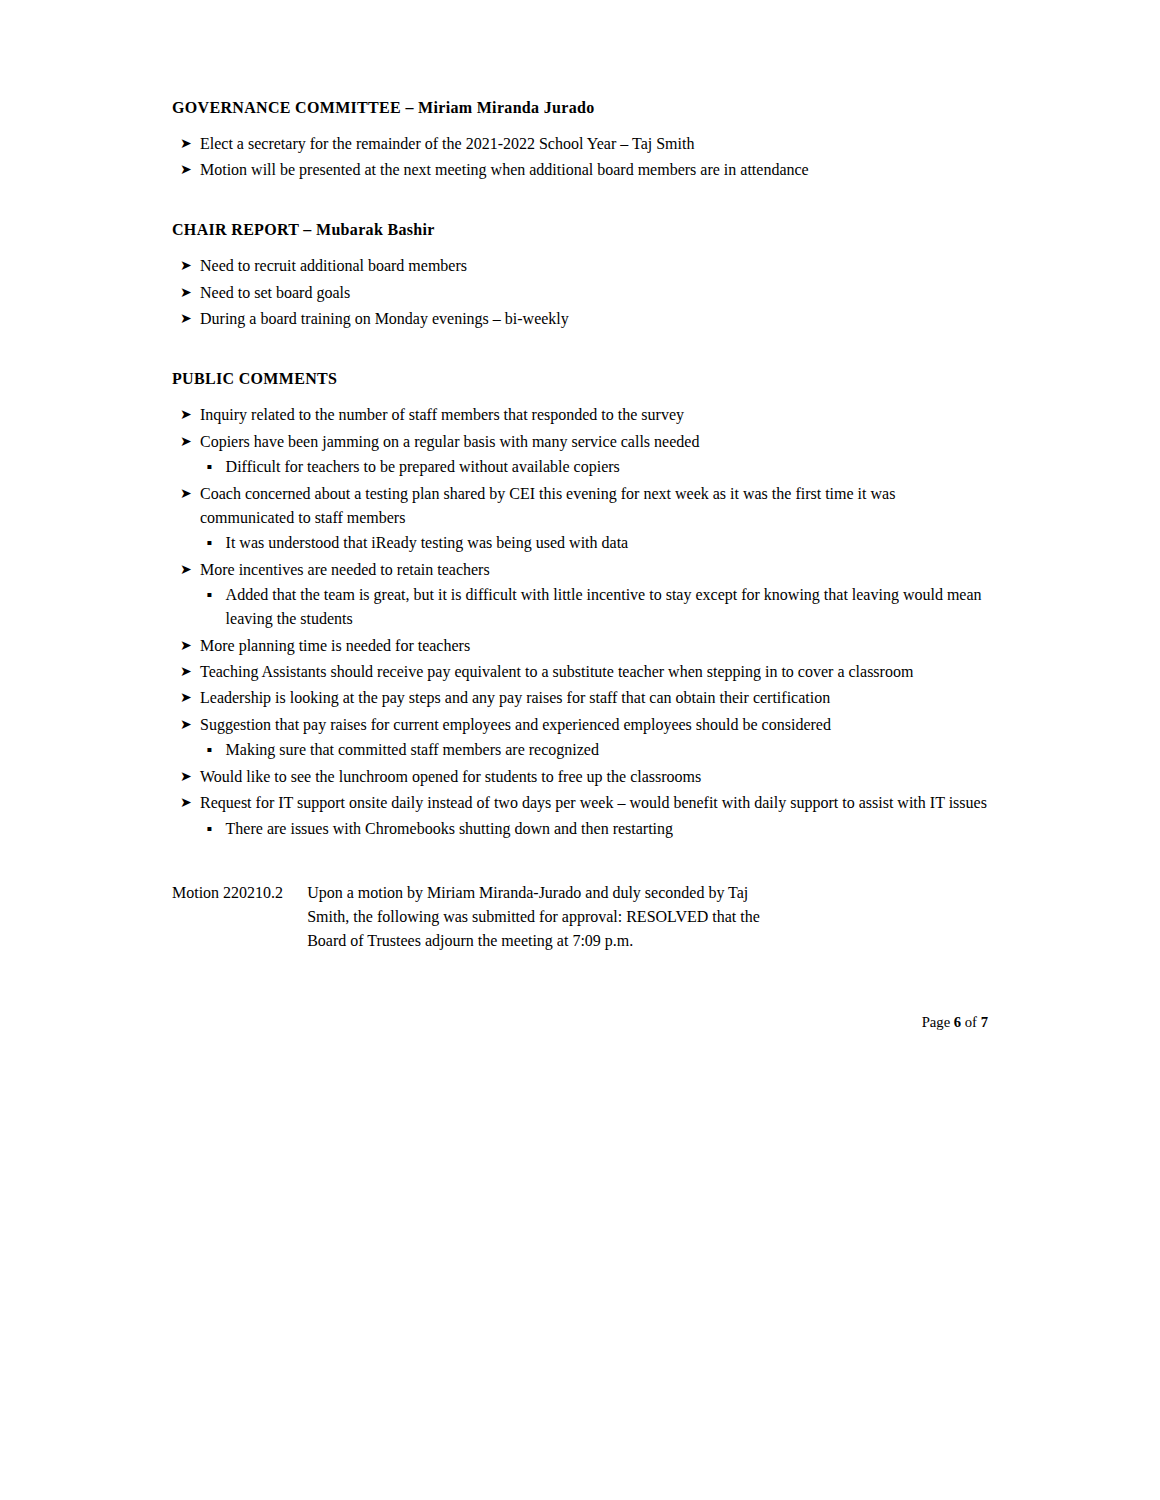GOVERNANCE COMMITTEE – Miriam Miranda Jurado
Elect a secretary for the remainder of the 2021-2022 School Year – Taj Smith
Motion will be presented at the next meeting when additional board members are in attendance
CHAIR REPORT – Mubarak Bashir
Need to recruit additional board members
Need to set board goals
During a board training on Monday evenings – bi-weekly
PUBLIC COMMENTS
Inquiry related to the number of staff members that responded to the survey
Copiers have been jamming on a regular basis with many service calls needed
Difficult for teachers to be prepared without available copiers
Coach concerned about a testing plan shared by CEI this evening for next week as it was the first time it was communicated to staff members
It was understood that iReady testing was being used with data
More incentives are needed to retain teachers
Added that the team is great, but it is difficult with little incentive to stay except for knowing that leaving would mean leaving the students
More planning time is needed for teachers
Teaching Assistants should receive pay equivalent to a substitute teacher when stepping in to cover a classroom
Leadership is looking at the pay steps and any pay raises for staff that can obtain their certification
Suggestion that pay raises for current employees and experienced employees should be considered
Making sure that committed staff members are recognized
Would like to see the lunchroom opened for students to free up the classrooms
Request for IT support onsite daily instead of two days per week – would benefit with daily support to assist with IT issues
There are issues with Chromebooks shutting down and then restarting
Motion 220210.2
Upon a motion by Miriam Miranda-Jurado and duly seconded by Taj Smith, the following was submitted for approval: RESOLVED that the Board of Trustees adjourn the meeting at 7:09 p.m.
Page 6 of 7